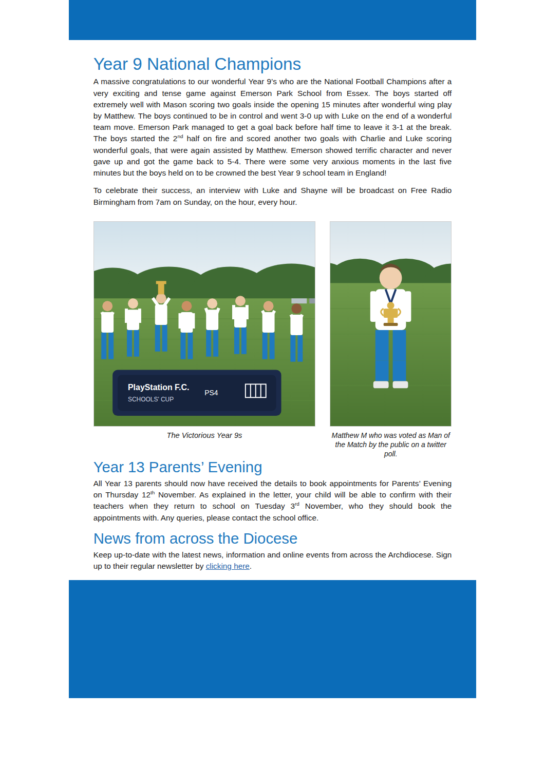Year 9 National Champions
A massive congratulations to our wonderful Year 9’s who are the National Football Champions after a very exciting and tense game against Emerson Park School from Essex. The boys started off extremely well with Mason scoring two goals inside the opening 15 minutes after wonderful wing play by Matthew. The boys continued to be in control and went 3-0 up with Luke on the end of a wonderful team move. Emerson Park managed to get a goal back before half time to leave it 3-1 at the break. The boys started the 2nd half on fire and scored another two goals with Charlie and Luke scoring wonderful goals, that were again assisted by Matthew. Emerson showed terrific character and never gave up and got the game back to 5-4. There were some very anxious moments in the last five minutes but the boys held on to be crowned the best Year 9 school team in England!
To celebrate their success, an interview with Luke and Shayne will be broadcast on Free Radio Birmingham from 7am on Sunday, on the hour, every hour.
PlayStation F.C. SCHOOLS' CUP PS4
The Victorious Year 9s
Matthew M who was voted as Man of the Match by the public on a twitter poll.
Year 13 Parents’ Evening
All Year 13 parents should now have received the details to book appointments for Parents’ Evening on Thursday 12th November. As explained in the letter, your child will be able to confirm with their teachers when they return to school on Tuesday 3rd November, who they should book the appointments with. Any queries, please contact the school office.
News from across the Diocese
Keep up-to-date with the latest news, information and online events from across the Archdiocese. Sign up to their regular newsletter by clicking here.